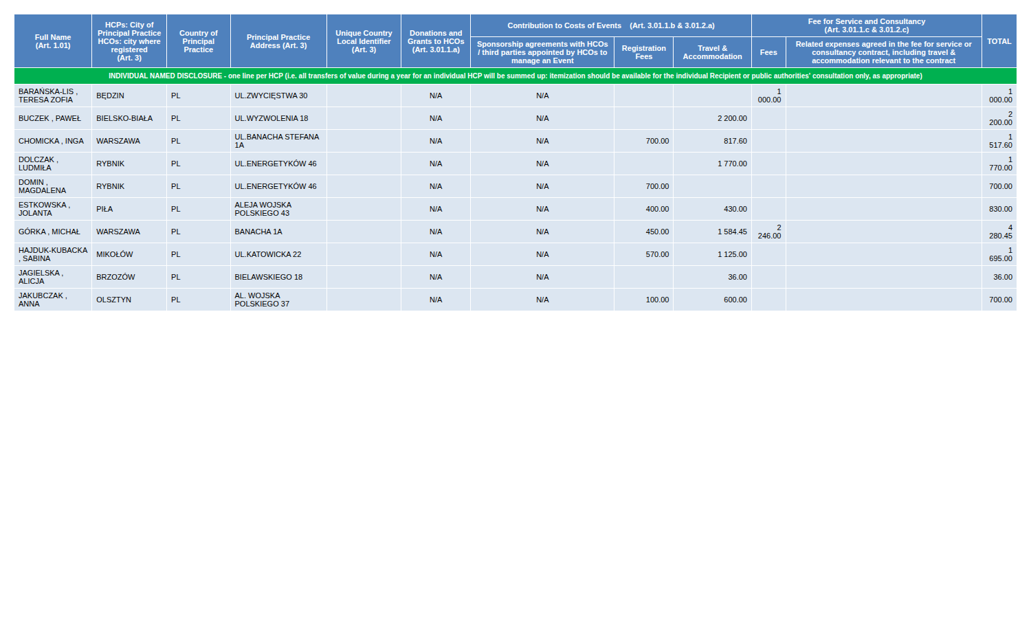| Full Name (Art. 1.01) | HCPs: City of Principal Practice HCOs: city where registered (Art. 3) | Country of Principal Practice | Principal Practice Address (Art. 3) | Unique Country Local Identifier (Art. 3) | Donations and Grants to HCOs (Art. 3.01.1.a) | Contribution to Costs of Events (Art. 3.01.1.b & 3.01.2.a) | Fee for Service and Consultancy (Art. 3.01.1.c & 3.01.2.c) | TOTAL |
| --- | --- | --- | --- | --- | --- | --- | --- | --- |
| Sponsorship agreements with HCOs / third parties appointed by HCOs to manage an Event | Registration Fees | Travel & Accommodation | Fees | Related expenses agreed in the fee for service or consultancy contract, including travel & accommodation relevant to the contract |
| INDIVIDUAL NAMED DISCLOSURE - one line per HCP (i.e. all transfers of value during a year for an individual HCP will be summed up: itemization should be available for the individual Recipient or public authorities' consultation only, as appropriate) |
| BARAŃSKA-LIS , TERESA ZOFIA | BĘDZIN | PL | UL.ZWYCIĘSTWA 30 | | N/A | N/A | | | 1 000.00 | | 1 000.00 |
| BUCZEK , PAWEŁ | BIELSKO-BIAŁA | PL | UL.WYZWOLENIA 18 | | N/A | N/A | | 2 200.00 | | | 2 200.00 |
| CHOMICKA , INGA | WARSZAWA | PL | UL.BANACHA STEFANA 1A | | N/A | N/A | 700.00 | 817.60 | | | 1 517.60 |
| DOLCZAK , LUDMIŁA | RYBNIK | PL | UL.ENERGETYKÓW 46 | | N/A | N/A | | 1 770.00 | | | 1 770.00 |
| DOMIN , MAGDALENA | RYBNIK | PL | UL.ENERGETYKÓW 46 | | N/A | N/A | 700.00 | | | | 700.00 |
| ESTKOWSKA , JOLANTA | PIŁA | PL | ALEJA WOJSKA POLSKIEGO 43 | | N/A | N/A | 400.00 | 430.00 | | | 830.00 |
| GÓRKA , MICHAŁ | WARSZAWA | PL | BANACHA 1A | | N/A | N/A | 450.00 | 1 584.45 | 2 246.00 | | 4 280.45 |
| HAJDUK-KUBACKA , SABINA | MIKOŁÓW | PL | UL.KATOWICKA 22 | | N/A | N/A | 570.00 | 1 125.00 | | | 1 695.00 |
| JAGIELSKA , ALICJA | BRZOZÓW | PL | BIELAWSKIEGO 18 | | N/A | N/A | | 36.00 | | | 36.00 |
| JAKUBCZAK , ANNA | OLSZTYN | PL | AL. WOJSKA POLSKIEGO 37 | | N/A | N/A | 100.00 | 600.00 | | | 700.00 |